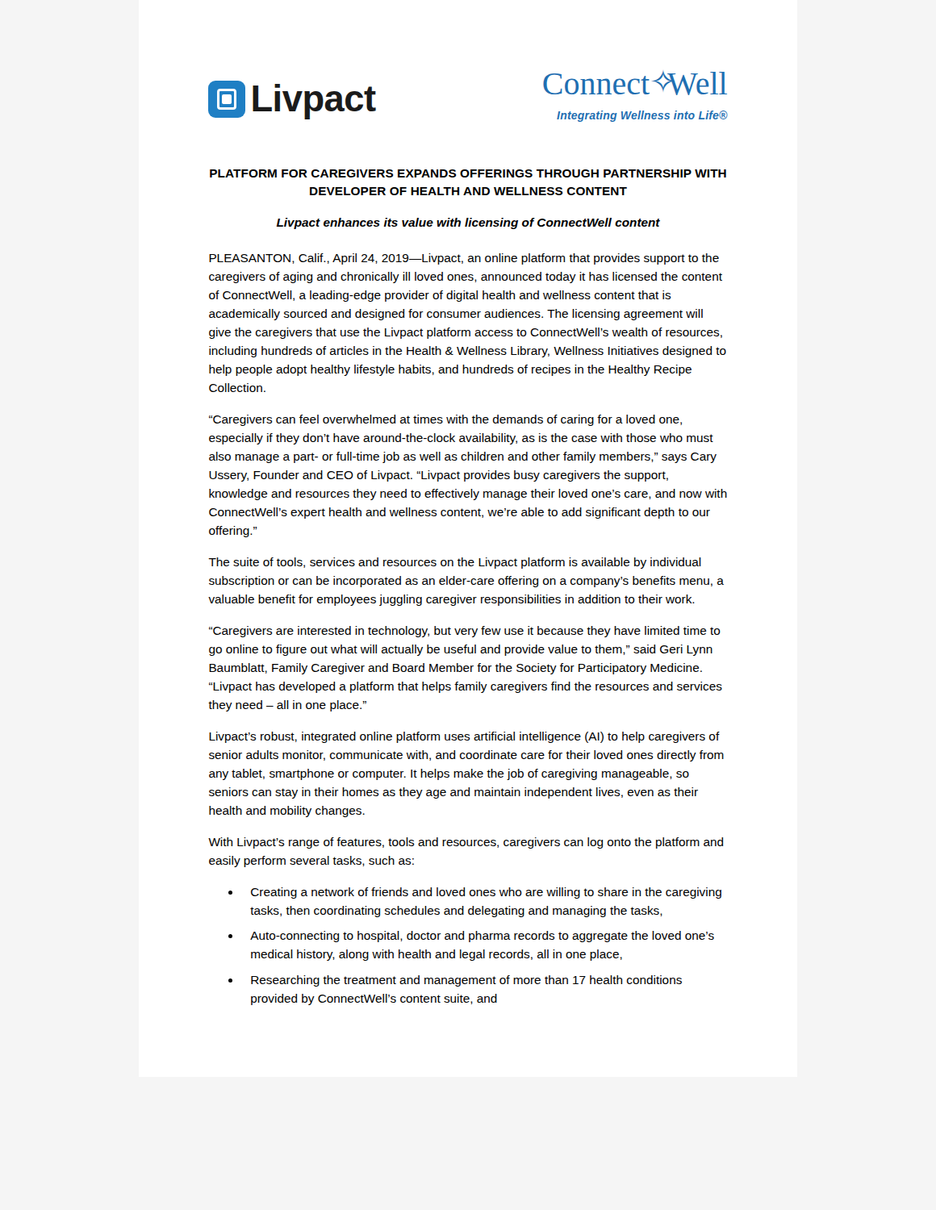Livpact
Connect✧Well
Integrating Wellness into Life®
Platform for Caregivers Expands Offerings Through Partnership with Developer of Health and Wellness Content
Livpact enhances its value with licensing of ConnectWell content
PLEASANTON, Calif., April 24, 2019—Livpact, an online platform that provides support to the caregivers of aging and chronically ill loved ones, announced today it has licensed the content of ConnectWell, a leading-edge provider of digital health and wellness content that is academically sourced and designed for consumer audiences. The licensing agreement will give the caregivers that use the Livpact platform access to ConnectWell’s wealth of resources, including hundreds of articles in the Health & Wellness Library, Wellness Initiatives designed to help people adopt healthy lifestyle habits, and hundreds of recipes in the Healthy Recipe Collection.
“Caregivers can feel overwhelmed at times with the demands of caring for a loved one, especially if they don’t have around-the-clock availability, as is the case with those who must also manage a part- or full-time job as well as children and other family members,” says Cary Ussery, Founder and CEO of Livpact. “Livpact provides busy caregivers the support, knowledge and resources they need to effectively manage their loved one’s care, and now with ConnectWell’s expert health and wellness content, we’re able to add significant depth to our offering.”
The suite of tools, services and resources on the Livpact platform is available by individual subscription or can be incorporated as an elder-care offering on a company’s benefits menu, a valuable benefit for employees juggling caregiver responsibilities in addition to their work.
“Caregivers are interested in technology, but very few use it because they have limited time to go online to figure out what will actually be useful and provide value to them,” said Geri Lynn Baumblatt, Family Caregiver and Board Member for the Society for Participatory Medicine. “Livpact has developed a platform that helps family caregivers find the resources and services they need – all in one place.”
Livpact’s robust, integrated online platform uses artificial intelligence (AI) to help caregivers of senior adults monitor, communicate with, and coordinate care for their loved ones directly from any tablet, smartphone or computer. It helps make the job of caregiving manageable, so seniors can stay in their homes as they age and maintain independent lives, even as their health and mobility changes.
With Livpact’s range of features, tools and resources, caregivers can log onto the platform and easily perform several tasks, such as:
Creating a network of friends and loved ones who are willing to share in the caregiving tasks, then coordinating schedules and delegating and managing the tasks,
Auto-connecting to hospital, doctor and pharma records to aggregate the loved one’s medical history, along with health and legal records, all in one place,
Researching the treatment and management of more than 17 health conditions provided by ConnectWell’s content suite, and